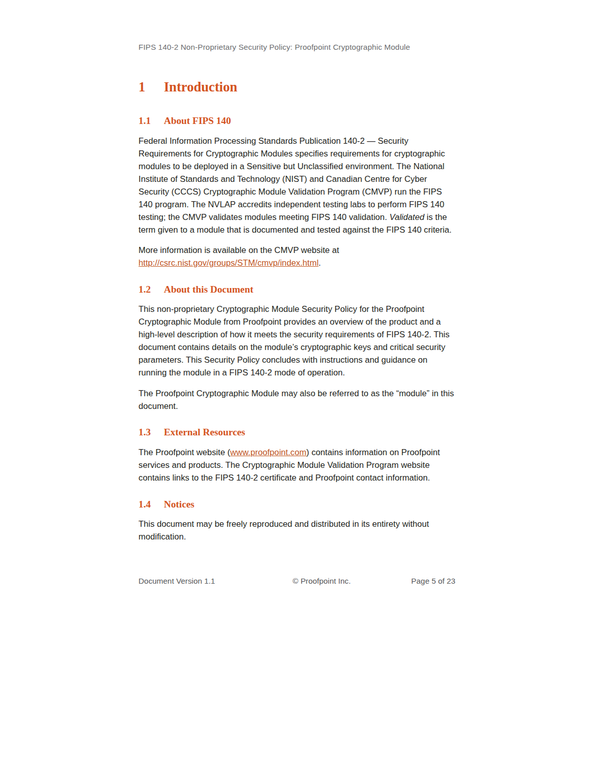FIPS 140-2 Non-Proprietary Security Policy: Proofpoint Cryptographic Module
1 Introduction
1.1 About FIPS 140
Federal Information Processing Standards Publication 140-2 — Security Requirements for Cryptographic Modules specifies requirements for cryptographic modules to be deployed in a Sensitive but Unclassified environment. The National Institute of Standards and Technology (NIST) and Canadian Centre for Cyber Security (CCCS) Cryptographic Module Validation Program (CMVP) run the FIPS 140 program. The NVLAP accredits independent testing labs to perform FIPS 140 testing; the CMVP validates modules meeting FIPS 140 validation. Validated is the term given to a module that is documented and tested against the FIPS 140 criteria.
More information is available on the CMVP website at http://csrc.nist.gov/groups/STM/cmvp/index.html.
1.2 About this Document
This non-proprietary Cryptographic Module Security Policy for the Proofpoint Cryptographic Module from Proofpoint provides an overview of the product and a high-level description of how it meets the security requirements of FIPS 140-2. This document contains details on the module’s cryptographic keys and critical security parameters. This Security Policy concludes with instructions and guidance on running the module in a FIPS 140-2 mode of operation.
The Proofpoint Cryptographic Module may also be referred to as the “module” in this document.
1.3 External Resources
The Proofpoint website (www.proofpoint.com) contains information on Proofpoint services and products. The Cryptographic Module Validation Program website contains links to the FIPS 140-2 certificate and Proofpoint contact information.
1.4 Notices
This document may be freely reproduced and distributed in its entirety without modification.
Document Version 1.1 © Proofpoint Inc. Page 5 of 23